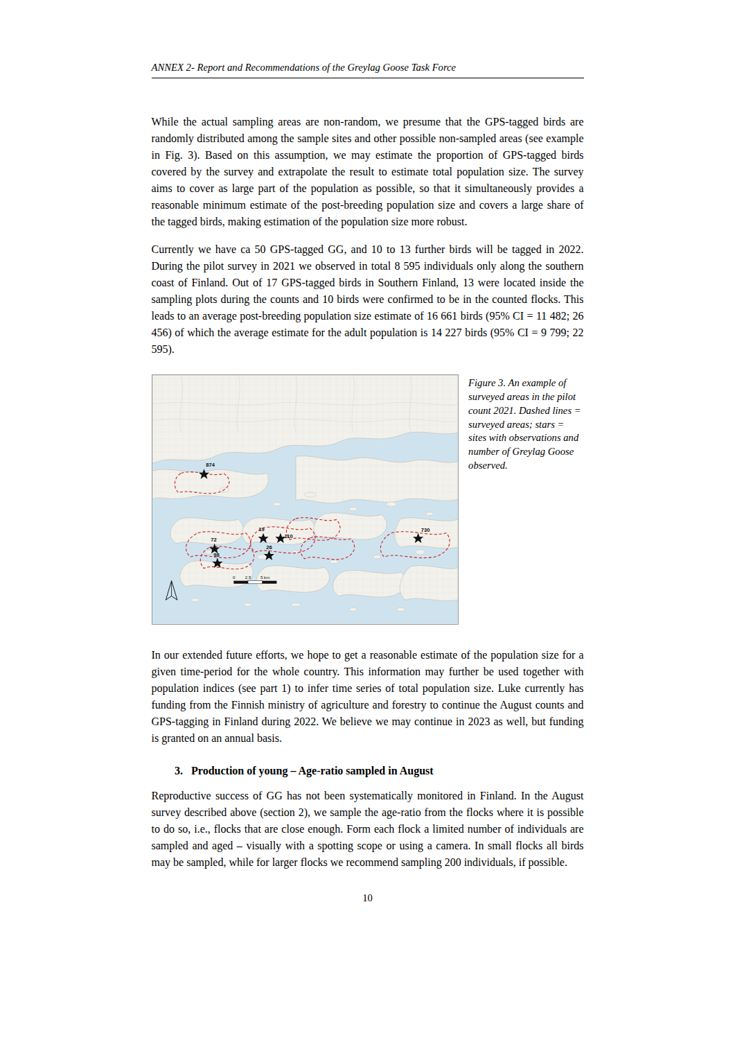ANNEX 2- Report and Recommendations of the Greylag Goose Task Force
While the actual sampling areas are non-random, we presume that the GPS-tagged birds are randomly distributed among the sample sites and other possible non-sampled areas (see example in Fig. 3). Based on this assumption, we may estimate the proportion of GPS-tagged birds covered by the survey and extrapolate the result to estimate total population size. The survey aims to cover as large part of the population as possible, so that it simultaneously provides a reasonable minimum estimate of the post-breeding population size and covers a large share of the tagged birds, making estimation of the population size more robust.
Currently we have ca 50 GPS-tagged GG, and 10 to 13 further birds will be tagged in 2022. During the pilot survey in 2021 we observed in total 8 595 individuals only along the southern coast of Finland. Out of 17 GPS-tagged birds in Southern Finland, 13 were located inside the sampling plots during the counts and 10 birds were confirmed to be in the counted flocks. This leads to an average post-breeding population size estimate of 16 661 birds (95% CI = 11 482; 26 456) of which the average estimate for the adult population is 14 227 birds (95% CI = 9 799; 22 595).
874 19 110 26 72 98 730 0 2,5 5 km
Figure 3. An example of surveyed areas in the pilot count 2021. Dashed lines = surveyed areas; stars = sites with observations and number of Greylag Goose observed.
In our extended future efforts, we hope to get a reasonable estimate of the population size for a given time-period for the whole country. This information may further be used together with population indices (see part 1) to infer time series of total population size. Luke currently has funding from the Finnish ministry of agriculture and forestry to continue the August counts and GPS-tagging in Finland during 2022. We believe we may continue in 2023 as well, but funding is granted on an annual basis.
3. Production of young – Age-ratio sampled in August
Reproductive success of GG has not been systematically monitored in Finland. In the August survey described above (section 2), we sample the age-ratio from the flocks where it is possible to do so, i.e., flocks that are close enough. Form each flock a limited number of individuals are sampled and aged – visually with a spotting scope or using a camera. In small flocks all birds may be sampled, while for larger flocks we recommend sampling 200 individuals, if possible.
10